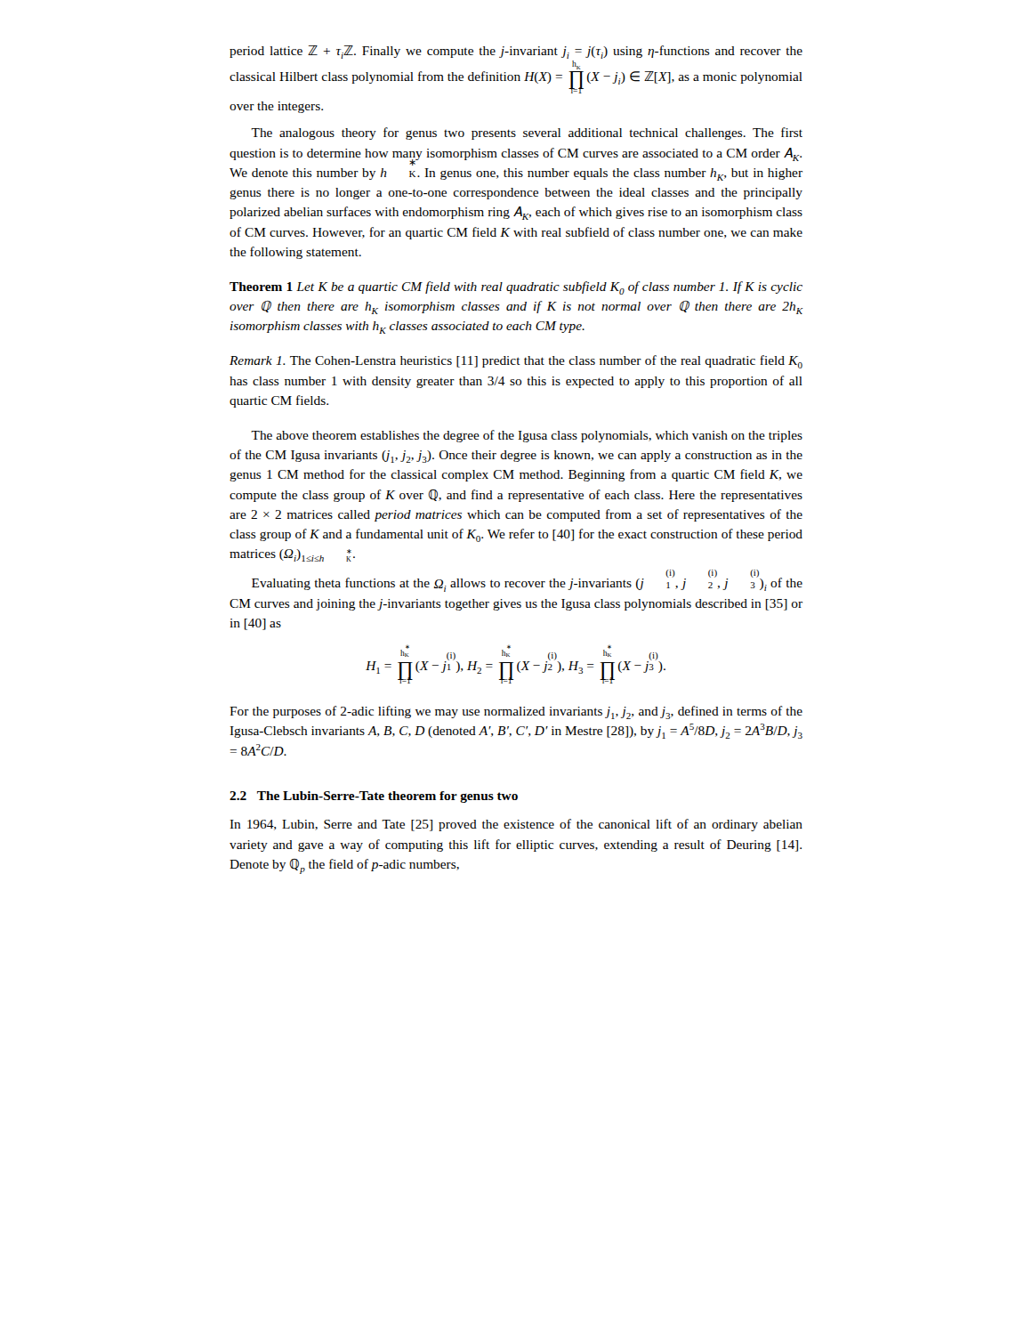period lattice ℤ + τi ℤ. Finally we compute the j-invariant ji = j(τi) using η-functions and recover the classical Hilbert class polynomial from the definition H(X) = hK∏i=1(X − ji) ∈ ℤ[X], as a monic polynomial over the integers.
The analogous theory for genus two presents several additional technical challenges. The first question is to determine how many isomorphism classes of CM curves are associated to a CM order 𝛢K. We denote this number by h∗K. In genus one, this number equals the class number hK, but in higher genus there is no longer a one-to-one correspondence between the ideal classes and the principally polarized abelian surfaces with endomorphism ring 𝛢K, each of which gives rise to an isomorphism class of CM curves. However, for an quartic CM field K with real subfield of class number one, we can make the following statement.
Theorem 1 Let K be a quartic CM field with real quadratic subfield K0 of class number 1. If K is cyclic over ℚ then there are hK isomorphism classes and if K is not normal over ℚ then there are 2hK isomorphism classes with hK classes associated to each CM type.
Remark 1. The Cohen-Lenstra heuristics [11] predict that the class number of the real quadratic field K0 has class number 1 with density greater than 3/4 so this is expected to apply to this proportion of all quartic CM fields.
The above theorem establishes the degree of the Igusa class polynomials, which vanish on the triples of the CM Igusa invariants (j1, j2, j3). Once their degree is known, we can apply a construction as in the genus 1 CM method for the classical complex CM method. Beginning from a quartic CM field K, we compute the class group of K over ℚ, and find a representative of each class. Here the representatives are 2 × 2 matrices called period matrices which can be computed from a set of representatives of the class group of K and a fundamental unit of K0. We refer to [40] for the exact construction of these period matrices (Ωi)1≤i≤h∗K.
Evaluating theta functions at the Ωi allows to recover the j-invariants (j(i) 1, j(i) 2, j(i) 3)i of the CM curves and joining the j-invariants together gives us the Igusa class polynomials described in [35] or in [40] as
H1 = h∗K∏i=1(X − j(i) 1), H2 = h∗K∏i=1(X − j(i) 2), H3 = h∗K∏i=1(X − j(i) 3).
For the purposes of 2-adic lifting we may use normalized invariants j1, j2, and j3, defined in terms of the Igusa-Clebsch invariants A, B, C, D (denoted A′, B′, C′, D′ in Mestre [28]), by j1 = A5/8D, j2 = 2A3B/D, j3 = 8A2C/D.
2.2 The Lubin-Serre-Tate theorem for genus two
In 1964, Lubin, Serre and Tate [25] proved the existence of the canonical lift of an ordinary abelian variety and gave a way of computing this lift for elliptic curves, extending a result of Deuring [14]. Denote by ℚp the field of p-adic numbers,